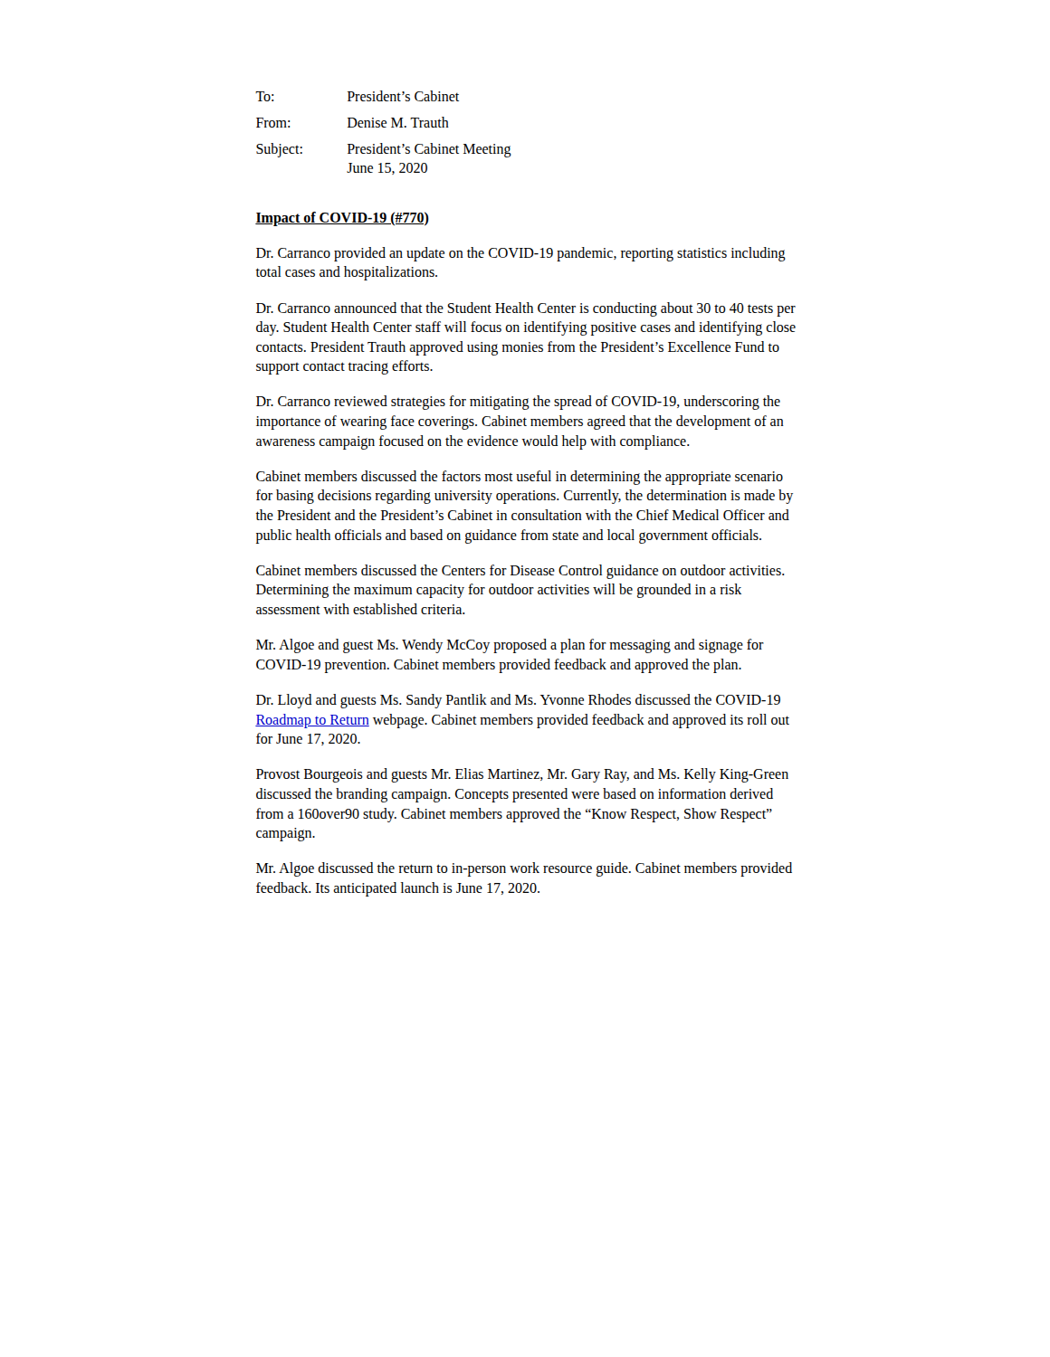| To: | President’s Cabinet |
| From: | Denise M. Trauth |
| Subject: | President’s Cabinet Meeting June 15, 2020 |
Impact of COVID-19 (#770)
Dr. Carranco provided an update on the COVID-19 pandemic, reporting statistics including total cases and hospitalizations.
Dr. Carranco announced that the Student Health Center is conducting about 30 to 40 tests per day. Student Health Center staff will focus on identifying positive cases and identifying close contacts. President Trauth approved using monies from the President’s Excellence Fund to support contact tracing efforts.
Dr. Carranco reviewed strategies for mitigating the spread of COVID-19, underscoring the importance of wearing face coverings. Cabinet members agreed that the development of an awareness campaign focused on the evidence would help with compliance.
Cabinet members discussed the factors most useful in determining the appropriate scenario for basing decisions regarding university operations. Currently, the determination is made by the President and the President’s Cabinet in consultation with the Chief Medical Officer and public health officials and based on guidance from state and local government officials.
Cabinet members discussed the Centers for Disease Control guidance on outdoor activities. Determining the maximum capacity for outdoor activities will be grounded in a risk assessment with established criteria.
Mr. Algoe and guest Ms. Wendy McCoy proposed a plan for messaging and signage for COVID-19 prevention. Cabinet members provided feedback and approved the plan.
Dr. Lloyd and guests Ms. Sandy Pantlik and Ms. Yvonne Rhodes discussed the COVID-19 Roadmap to Return webpage. Cabinet members provided feedback and approved its roll out for June 17, 2020.
Provost Bourgeois and guests Mr. Elias Martinez, Mr. Gary Ray, and Ms. Kelly King-Green discussed the branding campaign. Concepts presented were based on information derived from a 160over90 study. Cabinet members approved the “Know Respect, Show Respect” campaign.
Mr. Algoe discussed the return to in-person work resource guide. Cabinet members provided feedback. Its anticipated launch is June 17, 2020.